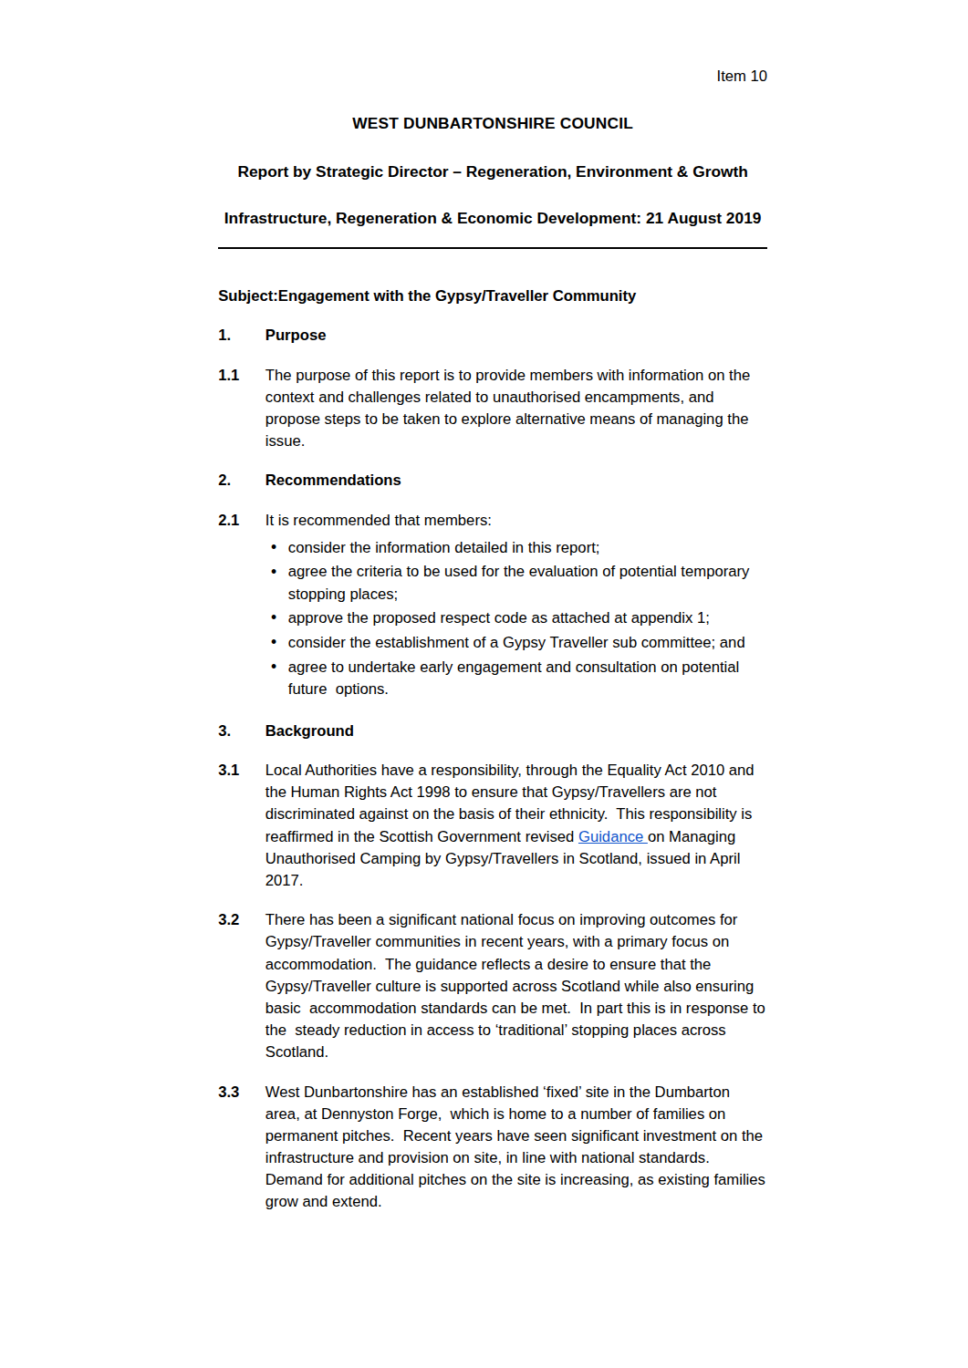Item 10
WEST DUNBARTONSHIRE COUNCIL
Report by Strategic Director – Regeneration, Environment & Growth
Infrastructure, Regeneration & Economic Development: 21 August 2019
Subject:
Engagement with the Gypsy/Traveller Community
1.
Purpose
1.1
The purpose of this report is to provide members with information on the context and challenges related to unauthorised encampments, and propose steps to be taken to explore alternative means of managing the issue.
2.
Recommendations
2.1
It is recommended that members:
consider the information detailed in this report;
agree the criteria to be used for the evaluation of potential temporary stopping places;
approve the proposed respect code as attached at appendix 1;
consider the establishment of a Gypsy Traveller sub committee; and
agree to undertake early engagement and consultation on potential future options.
3.
Background
3.1
Local Authorities have a responsibility, through the Equality Act 2010 and the Human Rights Act 1998 to ensure that Gypsy/Travellers are not discriminated against on the basis of their ethnicity. This responsibility is reaffirmed in the Scottish Government revised Guidance on Managing Unauthorised Camping by Gypsy/Travellers in Scotland, issued in April 2017.
3.2
There has been a significant national focus on improving outcomes for Gypsy/Traveller communities in recent years, with a primary focus on accommodation. The guidance reflects a desire to ensure that the Gypsy/Traveller culture is supported across Scotland while also ensuring basic accommodation standards can be met. In part this is in response to the steady reduction in access to ‘traditional’ stopping places across Scotland.
3.3
West Dunbartonshire has an established ‘fixed’ site in the Dumbarton area, at Dennyston Forge, which is home to a number of families on permanent pitches. Recent years have seen significant investment on the infrastructure and provision on site, in line with national standards. Demand for additional pitches on the site is increasing, as existing families grow and extend.